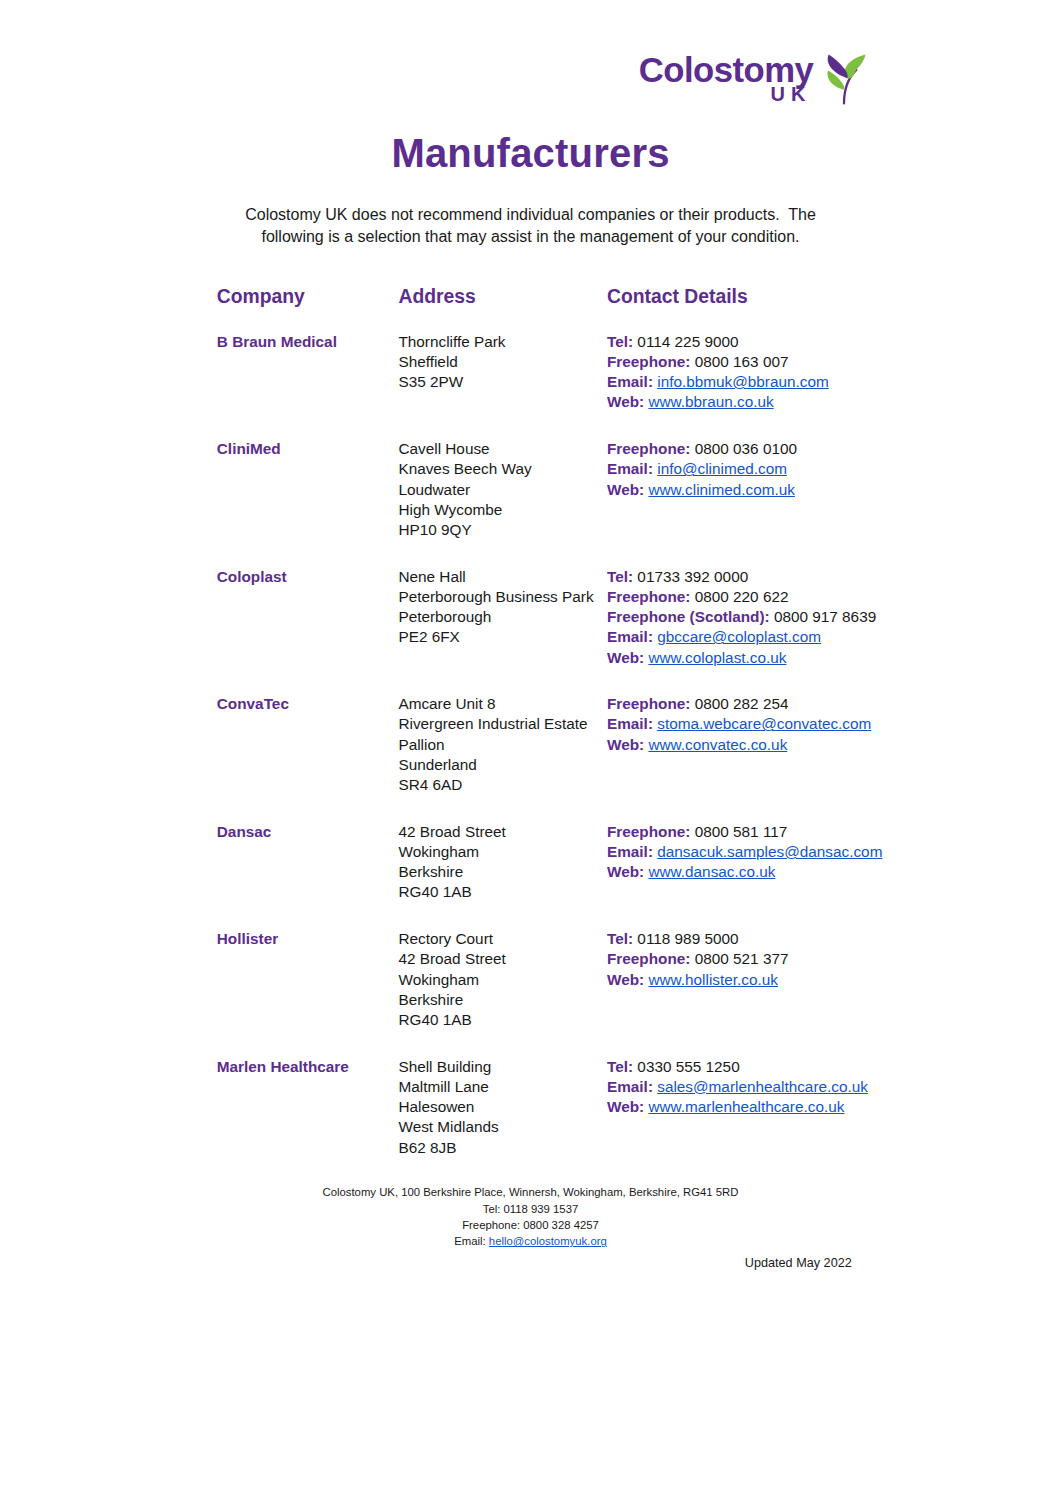ColostomyUK
Manufacturers
Colostomy UK does not recommend individual companies or their products. The following is a selection that may assist in the management of your condition.
| Company | Address | Contact Details |
| --- | --- | --- |
| B Braun Medical | Thorncliffe Park Sheffield S35 2PW | Tel: 0114 225 9000 Freephone: 0800 163 007 Email: info.bbmuk@bbraun.com Web: www.bbraun.co.uk |
| CliniMed | Cavell House Knaves Beech Way Loudwater High Wycombe HP10 9QY | Freephone: 0800 036 0100 Email: info@clinimed.com Web: www.clinimed.com.uk |
| Coloplast | Nene Hall Peterborough Business Park Peterborough PE2 6FX | Tel: 01733 392 0000 Freephone: 0800 220 622 Freephone (Scotland): 0800 917 8639 Email: gbccare@coloplast.com Web: www.coloplast.co.uk |
| ConvaTec | Amcare Unit 8 Rivergreen Industrial Estate Pallion Sunderland SR4 6AD | Freephone: 0800 282 254 Email: stoma.webcare@convatec.com Web: www.convatec.co.uk |
| Dansac | 42 Broad Street Wokingham Berkshire RG40 1AB | Freephone: 0800 581 117 Email: dansacuk.samples@dansac.com Web: www.dansac.co.uk |
| Hollister | Rectory Court 42 Broad Street Wokingham Berkshire RG40 1AB | Tel: 0118 989 5000 Freephone: 0800 521 377 Web: www.hollister.co.uk |
| Marlen Healthcare | Shell Building Maltmill Lane Halesowen West Midlands B62 8JB | Tel: 0330 555 1250 Email: sales@marlenhealthcare.co.uk Web: www.marlenhealthcare.co.uk |
Colostomy UK, 100 Berkshire Place, Winnersh, Wokingham, Berkshire, RG41 5RD
Tel: 0118 939 1537
Freephone: 0800 328 4257
Email: hello@colostomyuk.org
Updated May 2022